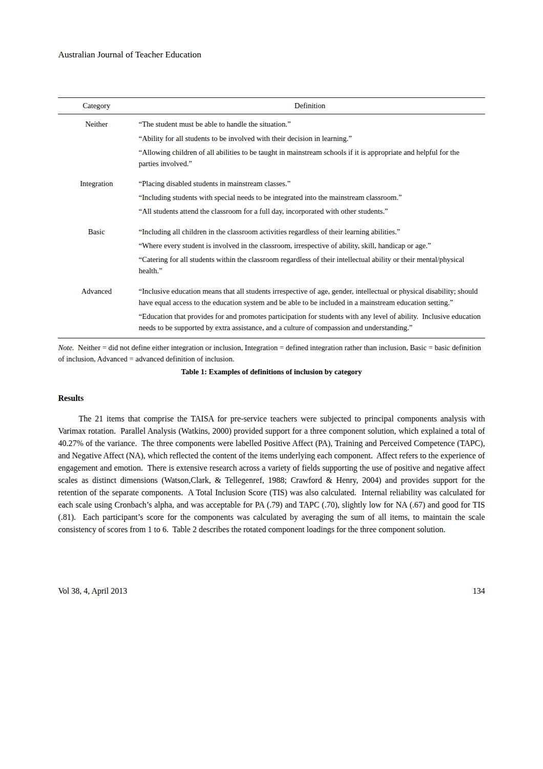Australian Journal of Teacher Education
| Category | Definition |
| --- | --- |
| Neither | “The student must be able to handle the situation.” “Ability for all students to be involved with their decision in learning.” “Allowing children of all abilities to be taught in mainstream schools if it is appropriate and helpful for the parties involved.” |
| Integration | “Placing disabled students in mainstream classes.” “Including students with special needs to be integrated into the mainstream classroom.” “All students attend the classroom for a full day, incorporated with other students.” |
| Basic | “Including all children in the classroom activities regardless of their learning abilities.” “Where every student is involved in the classroom, irrespective of ability, skill, handicap or age.” “Catering for all students within the classroom regardless of their intellectual ability or their mental/physical health.” |
| Advanced | “Inclusive education means that all students irrespective of age, gender, intellectual or physical disability; should have equal access to the education system and be able to be included in a mainstream education setting.” “Education that provides for and promotes participation for students with any level of ability. Inclusive education needs to be supported by extra assistance, and a culture of compassion and understanding.” |
Note. Neither = did not define either integration or inclusion, Integration = defined integration rather than inclusion, Basic = basic definition of inclusion, Advanced = advanced definition of inclusion.
Table 1: Examples of definitions of inclusion by category
Results
The 21 items that comprise the TAISA for pre-service teachers were subjected to principal components analysis with Varimax rotation. Parallel Analysis (Watkins, 2000) provided support for a three component solution, which explained a total of 40.27% of the variance. The three components were labelled Positive Affect (PA), Training and Perceived Competence (TAPC), and Negative Affect (NA), which reflected the content of the items underlying each component. Affect refers to the experience of engagement and emotion. There is extensive research across a variety of fields supporting the use of positive and negative affect scales as distinct dimensions (Watson,Clark, & Tellegenref, 1988; Crawford & Henry, 2004) and provides support for the retention of the separate components. A Total Inclusion Score (TIS) was also calculated. Internal reliability was calculated for each scale using Cronbach’s alpha, and was acceptable for PA (.79) and TAPC (.70), slightly low for NA (.67) and good for TIS (.81). Each participant’s score for the components was calculated by averaging the sum of all items, to maintain the scale consistency of scores from 1 to 6. Table 2 describes the rotated component loadings for the three component solution.
Vol 38, 4, April 2013 134